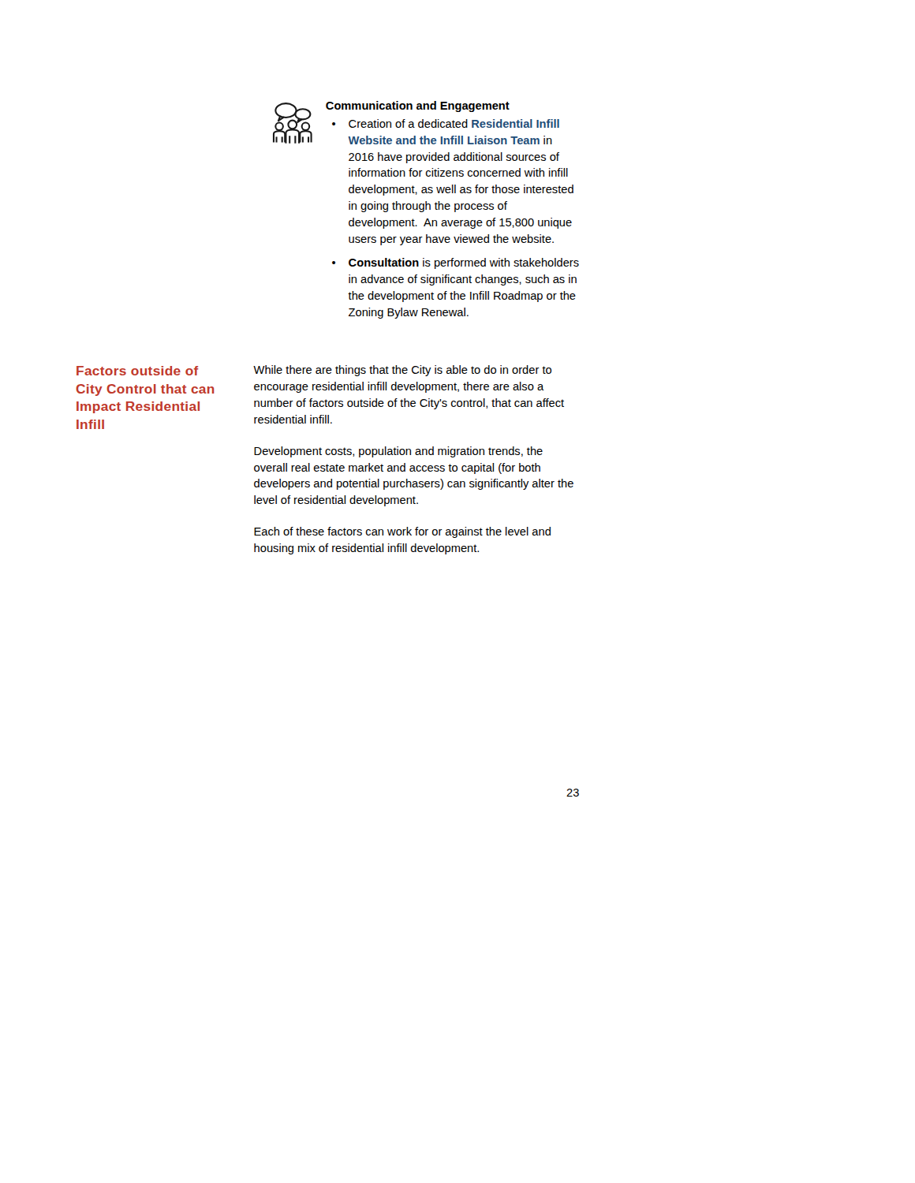Communication and Engagement
Creation of a dedicated Residential Infill Website and the Infill Liaison Team in 2016 have provided additional sources of information for citizens concerned with infill development, as well as for those interested in going through the process of development. An average of 15,800 unique users per year have viewed the website.
Consultation is performed with stakeholders in advance of significant changes, such as in the development of the Infill Roadmap or the Zoning Bylaw Renewal.
Factors outside of City Control that can Impact Residential Infill
While there are things that the City is able to do in order to encourage residential infill development, there are also a number of factors outside of the City's control, that can affect residential infill.
Development costs, population and migration trends, the overall real estate market and access to capital (for both developers and potential purchasers) can significantly alter the level of residential development.
Each of these factors can work for or against the level and housing mix of residential infill development.
23